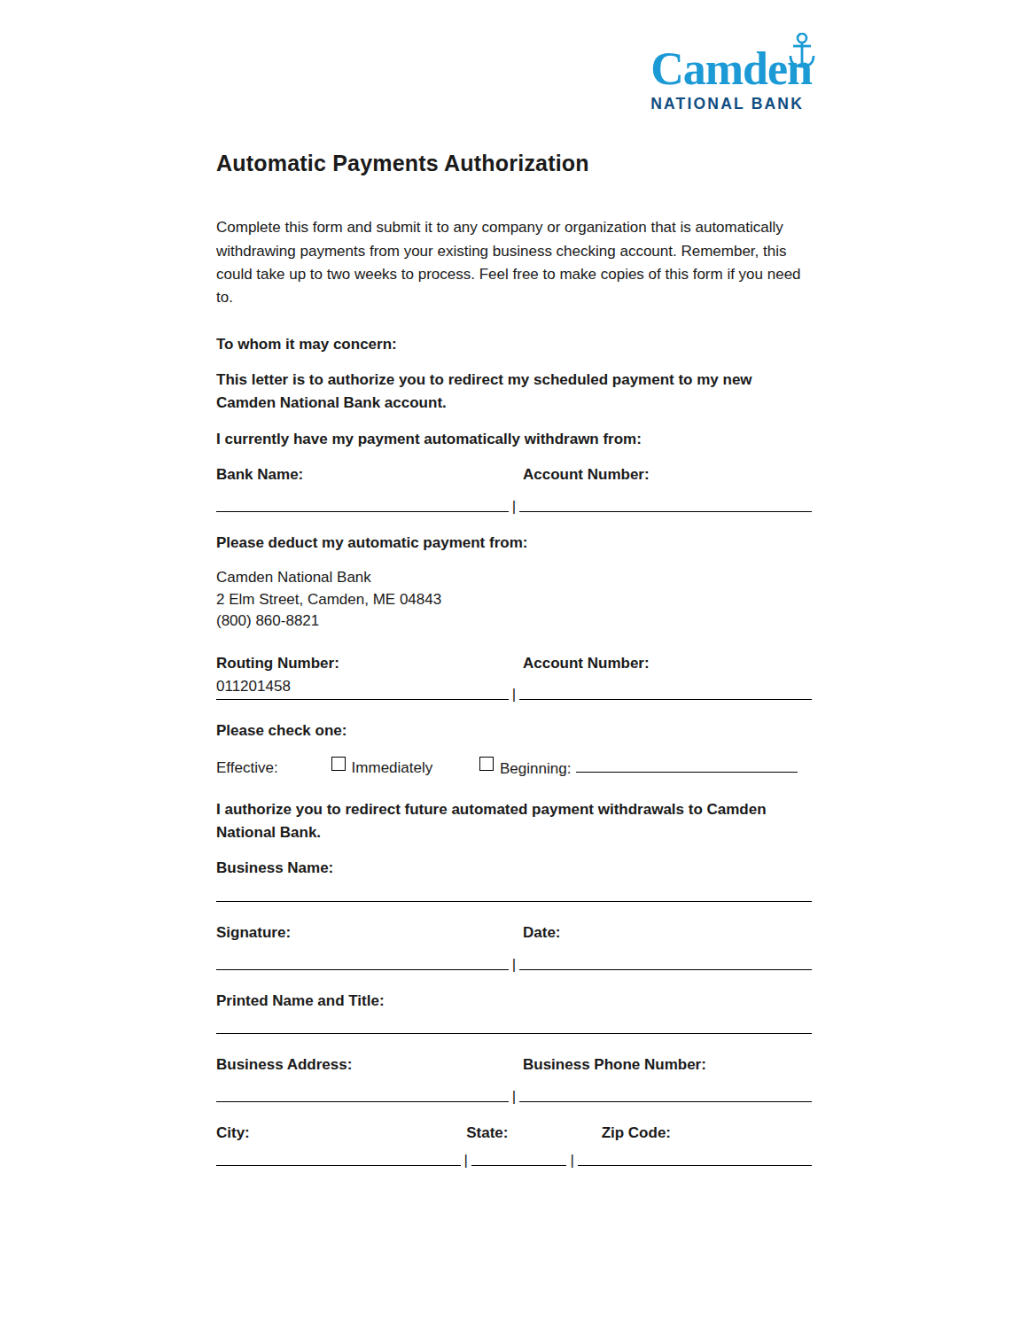Camden
NATIONAL BANK
Automatic Payments Authorization
Complete this form and submit it to any company or organization that is automatically withdrawing payments from your existing business checking account. Remember, this could take up to two weeks to process. Feel free to make copies of this form if you need to.
To whom it may concern:
This letter is to authorize you to redirect my scheduled payment to my new Camden National Bank account.
I currently have my payment automatically withdrawn from:
Bank Name:
Account Number:
|
Please deduct my automatic payment from:
Camden National Bank
2 Elm Street, Camden, ME 04843
(800) 860-8821
Routing Number:
Account Number:
011201458
|
Please check one:
Effective:
Immediately
Beginning:
I authorize you to redirect future automated payment withdrawals to Camden National Bank.
Business Name:
Signature:
Date:
|
Printed Name and Title:
Business Address:
Business Phone Number:
|
City:
State:
Zip Code:
|
|